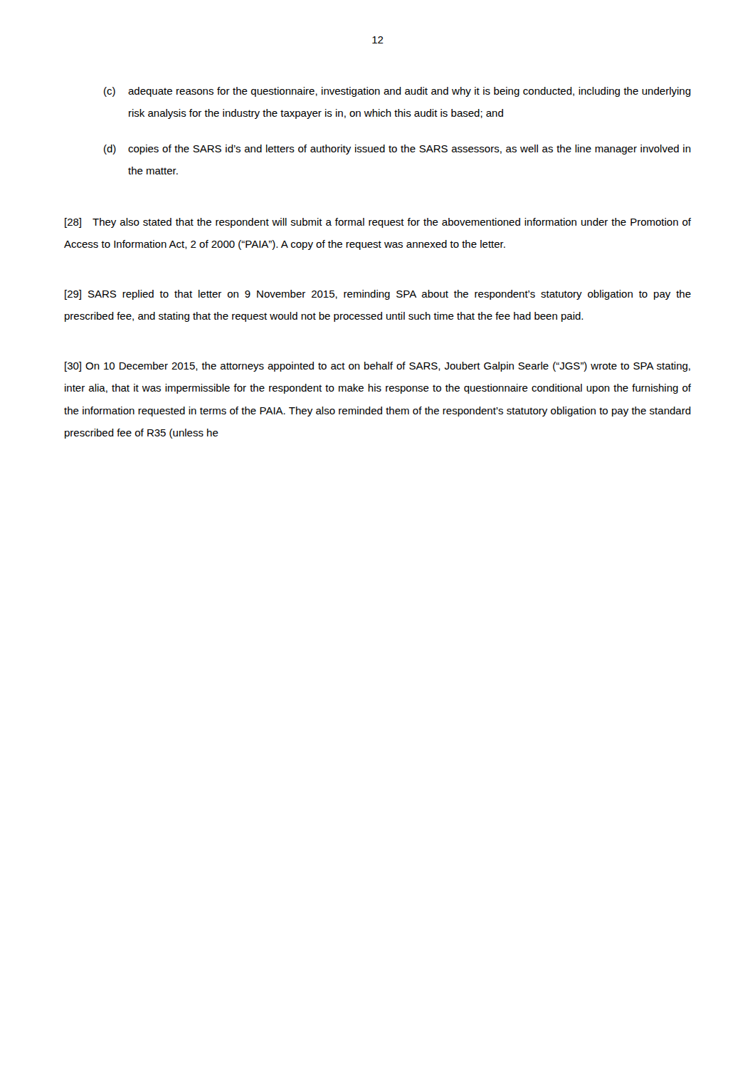12
(c) adequate reasons for the questionnaire, investigation and audit and why it is being conducted, including the underlying risk analysis for the industry the taxpayer is in, on which this audit is based; and
(d) copies of the SARS id’s and letters of authority issued to the SARS assessors, as well as the line manager involved in the matter.
[28] They also stated that the respondent will submit a formal request for the abovementioned information under the Promotion of Access to Information Act, 2 of 2000 (“PAIA”). A copy of the request was annexed to the letter.
[29] SARS replied to that letter on 9 November 2015, reminding SPA about the respondent’s statutory obligation to pay the prescribed fee, and stating that the request would not be processed until such time that the fee had been paid.
[30] On 10 December 2015, the attorneys appointed to act on behalf of SARS, Joubert Galpin Searle (“JGS”) wrote to SPA stating, inter alia, that it was impermissible for the respondent to make his response to the questionnaire conditional upon the furnishing of the information requested in terms of the PAIA. They also reminded them of the respondent’s statutory obligation to pay the standard prescribed fee of R35 (unless he